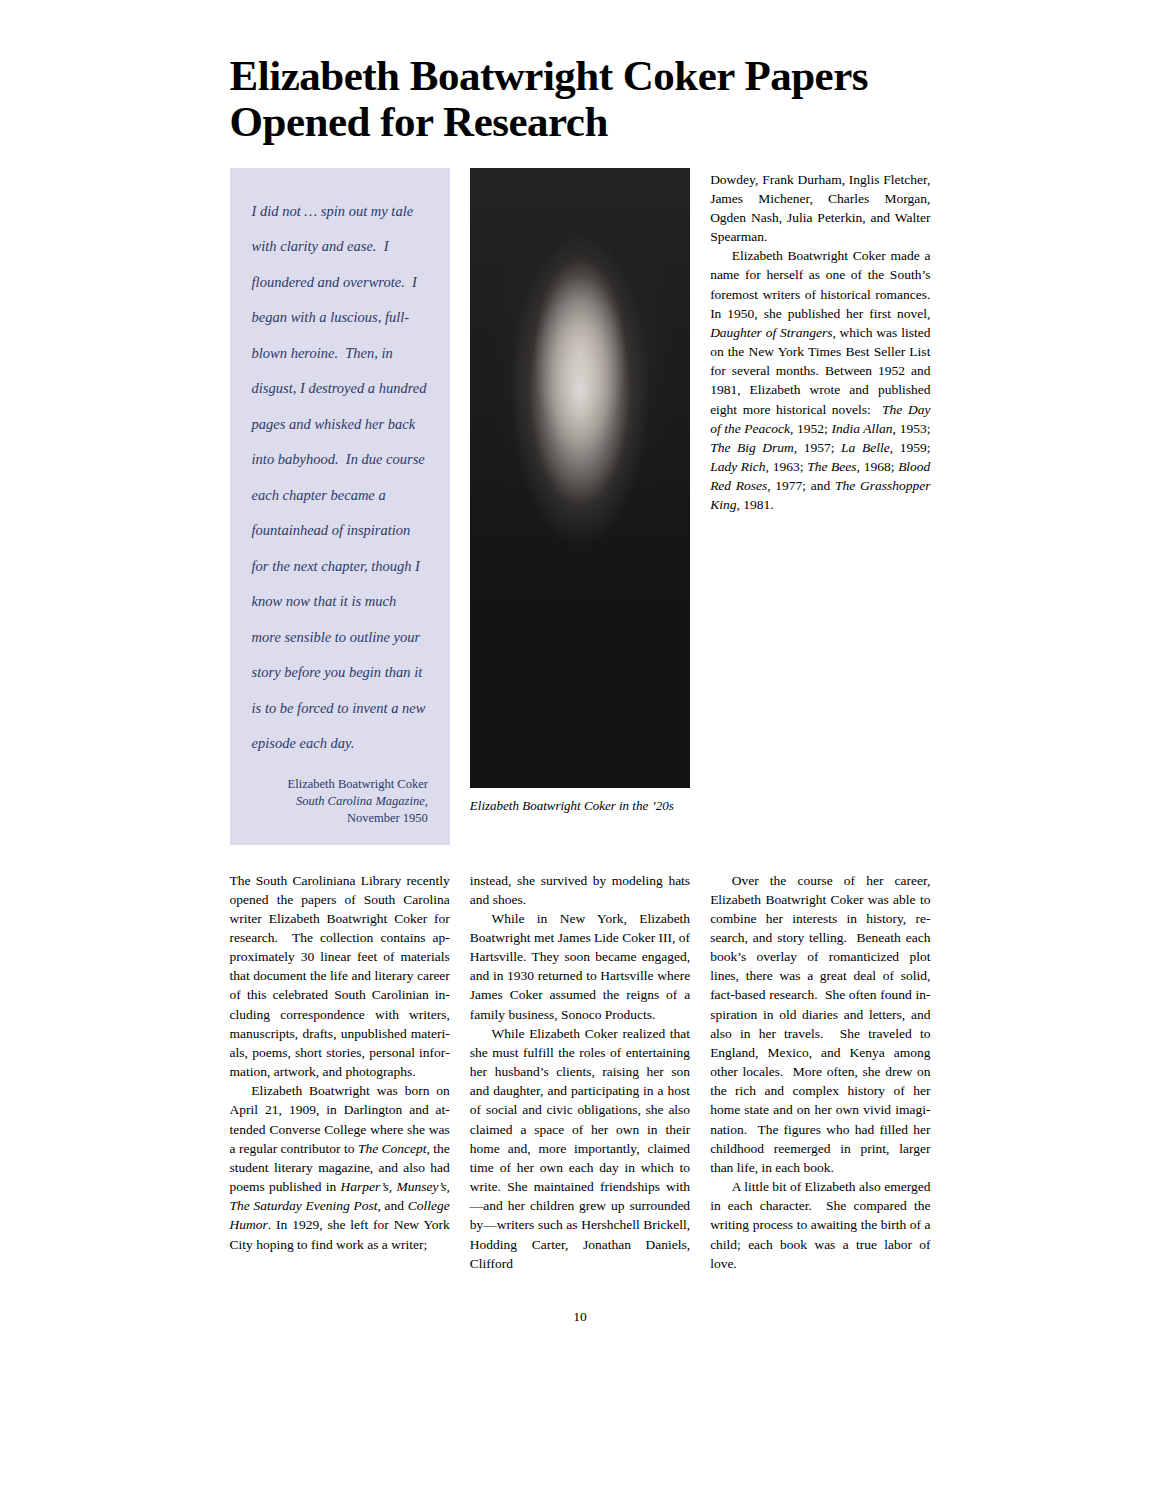Elizabeth Boatwright Coker Papers
Opened for Research
I did not … spin out my tale with clarity and ease. I floundered and overwrote. I began with a luscious, full-blown heroine. Then, in disgust, I destroyed a hundred pages and whisked her back into babyhood. In due course each chapter became a fountainhead of inspiration for the next chapter, though I know now that it is much more sensible to outline your story before you begin than it is to be forced to invent a new episode each day.
Elizabeth Boatwright Coker
South Carolina Magazine,
November 1950
Elizabeth Boatwright Coker in the ’20s
Dowdey, Frank Durham, Inglis Fletcher, James Michener, Charles Morgan, Ogden Nash, Julia Peterkin, and Walter Spearman.
Elizabeth Boatwright Coker made a name for herself as one of the South’s foremost writers of historical romances. In 1950, she published her first novel, Daughter of Strangers, which was listed on the New York Times Best Seller List for several months. Between 1952 and 1981, Elizabeth wrote and published eight more historical novels: The Day of the Peacock, 1952; India Allan, 1953; The Big Drum, 1957; La Belle, 1959; Lady Rich, 1963; The Bees, 1968; Blood Red Roses, 1977; and The Grasshopper King, 1981.
The South Caroliniana Library recently opened the papers of South Carolina writer Elizabeth Boatwright Coker for research. The collection contains approximately 30 linear feet of materials that document the life and literary career of this celebrated South Carolinian including correspondence with writers, manuscripts, drafts, unpublished materials, poems, short stories, personal information, artwork, and photographs.
Elizabeth Boatwright was born on April 21, 1909, in Darlington and attended Converse College where she was a regular contributor to The Concept, the student literary magazine, and also had poems published in Harper’s, Munsey’s, The Saturday Evening Post, and College Humor. In 1929, she left for New York City hoping to find work as a writer;
instead, she survived by modeling hats and shoes.
While in New York, Elizabeth Boatwright met James Lide Coker III, of Hartsville. They soon became engaged, and in 1930 returned to Hartsville where James Coker assumed the reigns of a family business, Sonoco Products.
While Elizabeth Coker realized that she must fulfill the roles of entertaining her husband’s clients, raising her son and daughter, and participating in a host of social and civic obligations, she also claimed a space of her own in their home and, more importantly, claimed time of her own each day in which to write. She maintained friendships with—and her children grew up surrounded by—writers such as Hershchell Brickell, Hodding Carter, Jonathan Daniels, Clifford
Over the course of her career, Elizabeth Boatwright Coker was able to combine her interests in history, research, and story telling. Beneath each book’s overlay of romanticized plot lines, there was a great deal of solid, fact-based research. She often found inspiration in old diaries and letters, and also in her travels. She traveled to England, Mexico, and Kenya among other locales. More often, she drew on the rich and complex history of her home state and on her own vivid imagination. The figures who had filled her childhood reemerged in print, larger than life, in each book.
A little bit of Elizabeth also emerged in each character. She compared the writing process to awaiting the birth of a child; each book was a true labor of love.
10